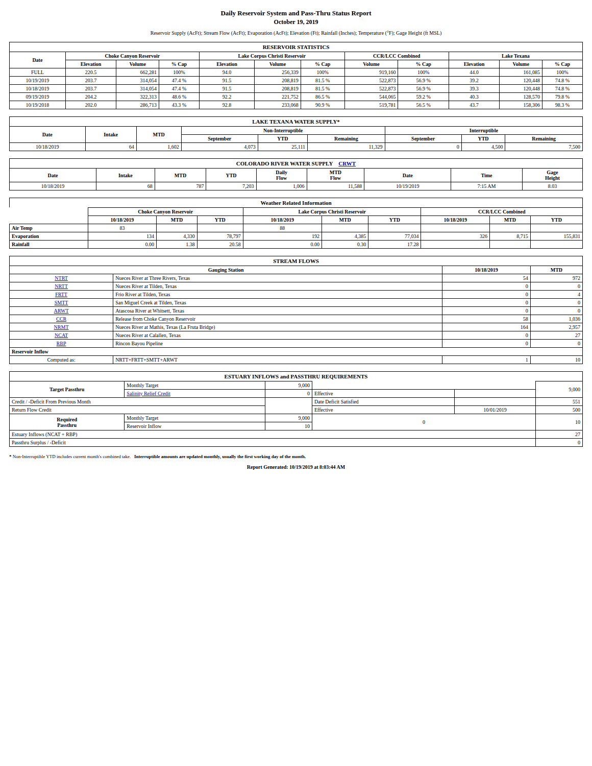Daily Reservoir System and Pass-Thru Status Report
October 19, 2019
Reservoir Supply (AcFt); Stream Flow (AcFt); Evaporation (AcFt); Elevation (Ft); Rainfall (Inches); Temperature (°F); Gage Height (ft MSL)
RESERVOIR STATISTICS
| Date | Choke Canyon Reservoir | Lake Corpus Christi Reservoir | CCR/LCC Combined | Lake Texana |
| --- | --- | --- | --- | --- |
| Elevation | Volume | % Cap | Elevation | Volume | % Cap | Volume | % Cap | Elevation | Volume | % Cap |
| FULL | 220.5 | 662,281 | 100% | 94.0 | 256,339 | 100% | 919,160 | 100% | 44.0 | 161,085 | 100% |
| 10/19/2019 | 203.7 | 314,054 | 47.4 % | 91.5 | 208,819 | 81.5 % | 522,873 | 56.9 % | 39.2 | 120,448 | 74.8 % |
| 10/18/2019 | 203.7 | 314,054 | 47.4 % | 91.5 | 208,819 | 81.5 % | 522,873 | 56.9 % | 39.3 | 120,448 | 74.8 % |
| 09/19/2019 | 204.2 | 322,313 | 48.6 % | 92.2 | 221,752 | 86.5 % | 544,065 | 59.2 % | 40.3 | 128,570 | 79.8 % |
| 10/19/2018 | 202.0 | 286,713 | 43.3 % | 92.8 | 233,068 | 90.9 % | 519,781 | 56.5 % | 43.7 | 158,306 | 98.3 % |
LAKE TEXANA WATER SUPPLY*
| Date | Intake | MTD | Non-Interruptible | Interruptible |
| --- | --- | --- | --- | --- |
| September | YTD | Remaining | September | YTD | Remaining |
| 10/18/2019 | 64 | 1,602 | 4,073 | 25,111 | 11,329 | 0 | 4,500 | 7,500 |
COLORADO RIVER WATER SUPPLY CRWT
| Date | Intake | MTD | YTD | Daily Flow | MTD Flow | Date | Time | Gage Height |
| --- | --- | --- | --- | --- | --- | --- | --- | --- |
| 10/18/2019 | 68 | 787 | 7,203 | 1,006 | 11,588 | 10/19/2019 | 7:15 AM | 8.03 |
Weather Related Information
| | Choke Canyon Reservoir | Lake Corpus Christi Reservoir | CCR/LCC Combined |
| --- | --- | --- | --- |
| | 10/18/2019 | MTD | YTD | 10/18/2019 | MTD | YTD | 10/18/2019 | MTD | YTD |
| Air Temp | 83 | | | 88 | | | | | |
| Evaporation | 134 | 4,330 | 78,797 | 192 | 4,385 | 77,034 | 326 | 8,715 | 155,831 |
| Rainfall | 0.00 | 1.38 | 20.58 | 0.00 | 0.30 | 17.28 | | | |
STREAM FLOWS
| Gauging Station | 10/18/2019 | MTD |
| --- | --- | --- |
| NTRT | Nueces River at Three Rivers, Texas | 54 | 972 |
| NRTT | Nueces River at Tilden, Texas | 0 | 0 |
| FRTT | Frio River at Tilden, Texas | 0 | 4 |
| SMTT | San Miguel Creek at Tilden, Texas | 0 | 0 |
| ARWT | Atascosa River at Whitsett, Texas | 0 | 0 |
| CCR | Release from Choke Canyon Reservoir | 58 | 1,036 |
| NRMT | Nueces River at Mathis, Texas (La Fruta Bridge) | 164 | 2,957 |
| NCAT | Nueces River at Calallen, Texas | 0 | 27 |
| RBP | Rincon Bayou Pipeline | 0 | 0 |
| Reservoir Inflow |
| Computed as: | NRTT+FRTT+SMTT+ARWT | 1 | 10 |
ESTUARY INFLOWS and PASSTHRU REQUIREMENTS
| Target Passthru | Monthly Target | 9,000 | | | 9,000 |
| Salinity Relief Credit | 0 | Effective | |
| Credit / -Deficit From Previous Month | | Date Deficit Satisfied | | 551 |
| Return Flow Credit | | Effective | 10/01/2019 | 500 |
| Required Passthru | Monthly Target | 9,000 | 0 | 10 |
| Reservoir Inflow | 10 |
| Estuary Inflows (NCAT + RBP) | 27 |
| Passthru Surplus / -Deficit | 0 |
* Non-Interruptible YTD includes current month's combined take. Interruptible amounts are updated monthly, usually the first working day of the month.
Report Generated: 10/19/2019 at 8:03:44 AM